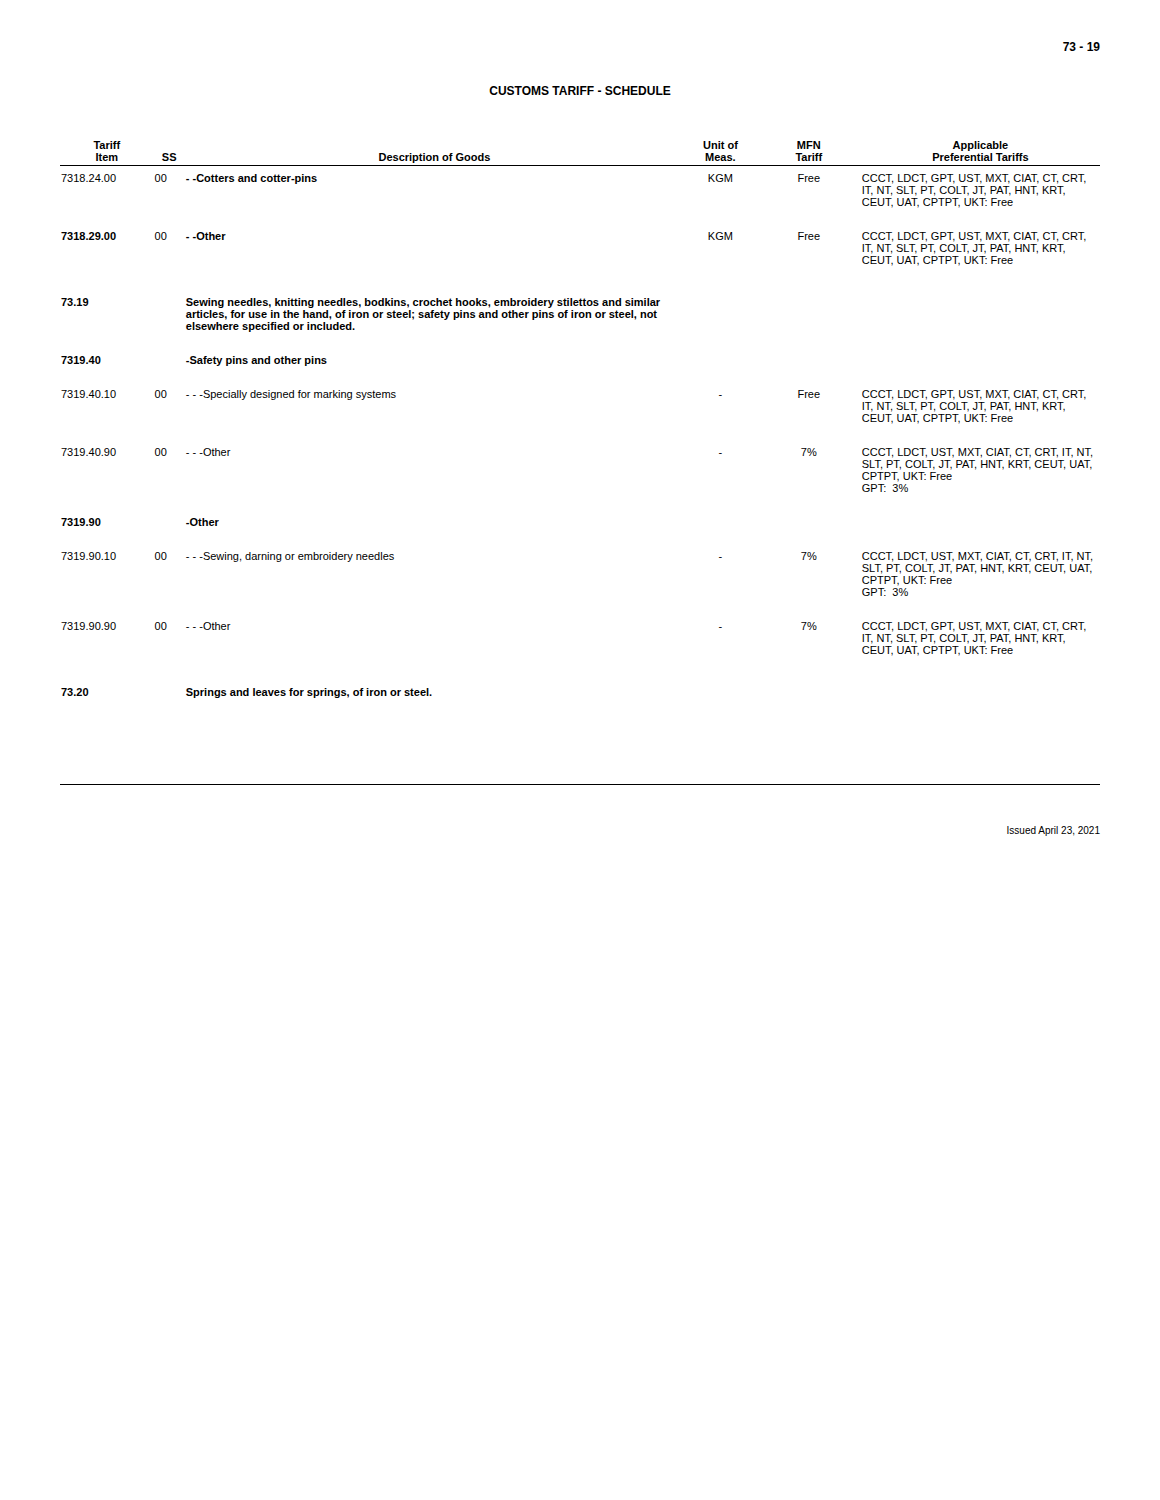73 - 19
CUSTOMS TARIFF - SCHEDULE
| Tariff Item | SS | Description of Goods | Unit of Meas. | MFN Tariff | Applicable Preferential Tariffs |
| --- | --- | --- | --- | --- | --- |
| 7318.24.00 | 00 | - -Cotters and cotter-pins | KGM | Free | CCCT, LDCT, GPT, UST, MXT, CIAT, CT, CRT, IT, NT, SLT, PT, COLT, JT, PAT, HNT, KRT, CEUT, UAT, CPTPT, UKT: Free |
| 7318.29.00 | 00 | - -Other | KGM | Free | CCCT, LDCT, GPT, UST, MXT, CIAT, CT, CRT, IT, NT, SLT, PT, COLT, JT, PAT, HNT, KRT, CEUT, UAT, CPTPT, UKT: Free |
| 73.19 | | Sewing needles, knitting needles, bodkins, crochet hooks, embroidery stilettos and similar articles, for use in the hand, of iron or steel; safety pins and other pins of iron or steel, not elsewhere specified or included. | | | |
| 7319.40 | | -Safety pins and other pins | | | |
| 7319.40.10 | 00 | - - -Specially designed for marking systems | - | Free | CCCT, LDCT, GPT, UST, MXT, CIAT, CT, CRT, IT, NT, SLT, PT, COLT, JT, PAT, HNT, KRT, CEUT, UAT, CPTPT, UKT: Free |
| 7319.40.90 | 00 | - - -Other | - | 7% | CCCT, LDCT, UST, MXT, CIAT, CT, CRT, IT, NT, SLT, PT, COLT, JT, PAT, HNT, KRT, CEUT, UAT, CPTPT, UKT: Free GPT: 3% |
| 7319.90 | | -Other | | | |
| 7319.90.10 | 00 | - - -Sewing, darning or embroidery needles | - | 7% | CCCT, LDCT, UST, MXT, CIAT, CT, CRT, IT, NT, SLT, PT, COLT, JT, PAT, HNT, KRT, CEUT, UAT, CPTPT, UKT: Free GPT: 3% |
| 7319.90.90 | 00 | - - -Other | - | 7% | CCCT, LDCT, GPT, UST, MXT, CIAT, CT, CRT, IT, NT, SLT, PT, COLT, JT, PAT, HNT, KRT, CEUT, UAT, CPTPT, UKT: Free |
| 73.20 | | Springs and leaves for springs, of iron or steel. | | | |
Issued April 23, 2021